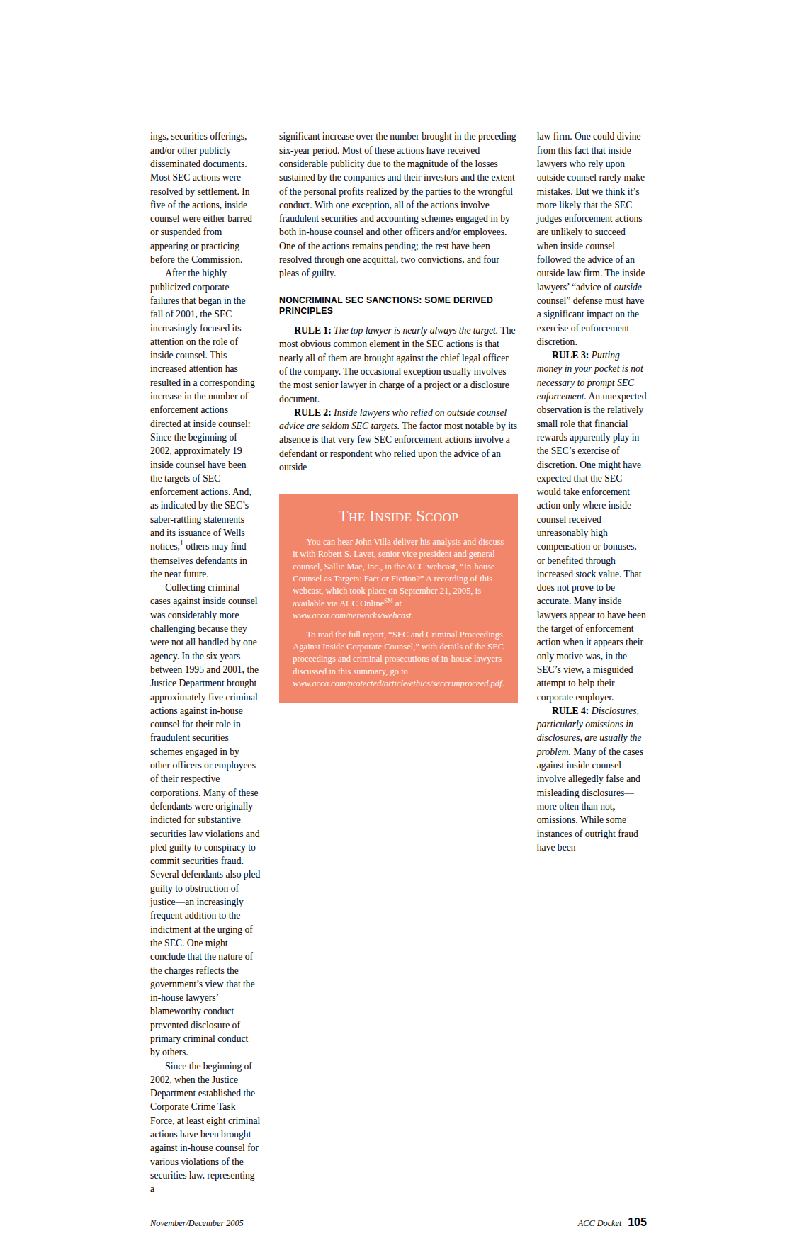ings, securities offerings, and/or other publicly disseminated documents. Most SEC actions were resolved by settlement. In five of the actions, inside counsel were either barred or suspended from appearing or practicing before the Commission.
After the highly publicized corporate failures that began in the fall of 2001, the SEC increasingly focused its attention on the role of inside counsel. This increased attention has resulted in a corresponding increase in the number of enforcement actions directed at inside counsel: Since the beginning of 2002, approximately 19 inside counsel have been the targets of SEC enforcement actions. And, as indicated by the SEC’s saber-rattling statements and its issuance of Wells notices,1 others may find themselves defendants in the near future.
Collecting criminal cases against inside counsel was considerably more challenging because they were not all handled by one agency. In the six years between 1995 and 2001, the Justice Department brought approximately five criminal actions against in-house counsel for their role in fraudulent securities schemes engaged in by other officers or employees of their respective corporations. Many of these defendants were originally indicted for substantive securities law violations and pled guilty to conspiracy to commit securities fraud. Several defendants also pled guilty to obstruction of justice—an increasingly frequent addition to the indictment at the urging of the SEC. One might conclude that the nature of the charges reflects the government’s view that the in-house lawyers’ blameworthy conduct prevented disclosure of primary criminal conduct by others.
Since the beginning of 2002, when the Justice Department established the Corporate Crime Task Force, at least eight criminal actions have been brought against in-house counsel for various violations of the securities law, representing a
significant increase over the number brought in the preceding six-year period. Most of these actions have received considerable publicity due to the magnitude of the losses sustained by the companies and their investors and the extent of the personal profits realized by the parties to the wrongful conduct. With one exception, all of the actions involve fraudulent securities and accounting schemes engaged in by both in-house counsel and other officers and/or employees. One of the actions remains pending; the rest have been resolved through one acquittal, two convictions, and four pleas of guilty.
Noncriminal SEC Sanctions: Some Derived Principles
RULE 1: The top lawyer is nearly always the target. The most obvious common element in the SEC actions is that nearly all of them are brought against the chief legal officer of the company. The occasional exception usually involves the most senior lawyer in charge of a project or a disclosure document.
RULE 2: Inside lawyers who relied on outside counsel advice are seldom SEC targets. The factor most notable by its absence is that very few SEC enforcement actions involve a defendant or respondent who relied upon the advice of an outside
THE INSIDE SCOOP
You can hear John Villa deliver his analysis and discuss it with Robert S. Lavet, senior vice president and general counsel, Sallie Mae, Inc., in the ACC webcast, “In-house Counsel as Targets: Fact or Fiction?” A recording of this webcast, which took place on September 21, 2005, is available via ACC OnlineSM at www.acca.com/networks/webcast.
To read the full report, “SEC and Criminal Proceedings Against Inside Corporate Counsel,” with details of the SEC proceedings and criminal prosecutions of in-house lawyers discussed in this summary, go to www.acca.com/protected/article/ethics/seccrimproceed.pdf.
law firm. One could divine from this fact that inside lawyers who rely upon outside counsel rarely make mistakes. But we think it’s more likely that the SEC judges enforcement actions are unlikely to succeed when inside counsel followed the advice of an outside law firm. The inside lawyers’ “advice of outside counsel” defense must have a significant impact on the exercise of enforcement discretion.
RULE 3: Putting money in your pocket is not necessary to prompt SEC enforcement. An unexpected observation is the relatively small role that financial rewards apparently play in the SEC’s exercise of discretion. One might have expected that the SEC would take enforcement action only where inside counsel received unreasonably high compensation or bonuses, or benefited through increased stock value. That does not prove to be accurate. Many inside lawyers appear to have been the target of enforcement action when it appears their only motive was, in the SEC’s view, a misguided attempt to help their corporate employer.
RULE 4: Disclosures, particularly omissions in disclosures, are usually the problem. Many of the cases against inside counsel involve allegedly false and misleading disclosures—more often than not, omissions. While some instances of outright fraud have been
November/December 2005
ACC Docket 105